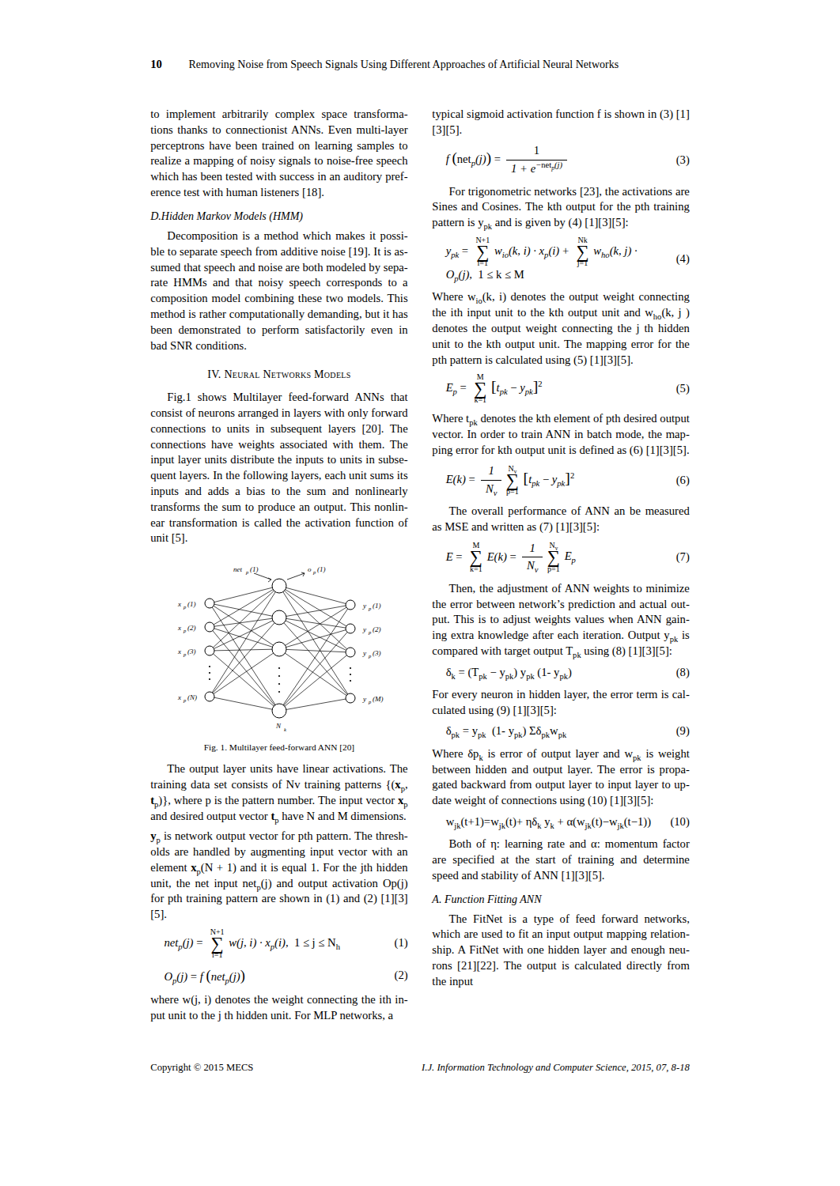10 Removing Noise from Speech Signals Using Different Approaches of Artificial Neural Networks
to implement arbitrarily complex space transformations thanks to connectionist ANNs. Even multi-layer perceptrons have been trained on learning samples to realize a mapping of noisy signals to noise-free speech which has been tested with success in an auditory preference test with human listeners [18].
D.Hidden Markov Models (HMM)
Decomposition is a method which makes it possible to separate speech from additive noise [19]. It is assumed that speech and noise are both modeled by separate HMMs and that noisy speech corresponds to a composition model combining these two models. This method is rather computationally demanding, but it has been demonstrated to perform satisfactorily even in bad SNR conditions.
IV. Neural Networks Models
Fig.1 shows Multilayer feed-forward ANNs that consist of neurons arranged in layers with only forward connections to units in subsequent layers [20]. The connections have weights associated with them. The input layer units distribute the inputs to units in subsequent layers. In the following layers, each unit sums its inputs and adds a bias to the sum and nonlinearly transforms the sum to produce an output. This nonlinear transformation is called the activation function of unit [5].
netp(1) op(1) xp(1) xp(2) xp(3) xp(N) yp(1) yp(2) yp(3) yp(M) Nk
Fig. 1. Multilayer feed-forward ANN [20]
The output layer units have linear activations. The training data set consists of Nv training patterns {(xp, tp)}, where p is the pattern number. The input vector xp and desired output vector tp have N and M dimensions.
yp is network output vector for pth pattern. The thresholds are handled by augmenting input vector with an element xp(N + 1) and it is equal 1. For the jth hidden unit, the net input netp(j) and output activation Op(j) for pth training pattern are shown in (1) and (2) [1][3][5].
netp(j) = N+1∑i=1 w(j, i) · xp(i), 1 ≤ j ≤ Nh
(1)
Op(j) = f (netp(j))
(2)
where w(j, i) denotes the weight connecting the ith input unit to the j th hidden unit. For MLP networks, a
typical sigmoid activation function f is shown in (3) [1][3][5].
f (netp(j)) = 11 + e−netp(j)
(3)
For trigonometric networks [23], the activations are Sines and Cosines. The kth output for the pth training pattern is ypk and is given by (4) [1][3][5]:
ypk = N+1∑i=1 wio(k, i) · xp(i) + Nk∑j=1 who(k, j) · Op(j), 1 ≤ k ≤ M
(4)
Where wio(k, i) denotes the output weight connecting the ith input unit to the kth output unit and who(k, j ) denotes the output weight connecting the j th hidden unit to the kth output unit. The mapping error for the pth pattern is calculated using (5) [1][3][5].
Ep = M∑k=1 [tpk − ypk]2
(5)
Where tpk denotes the kth element of pth desired output vector. In order to train ANN in batch mode, the mapping error for kth output unit is defined as (6) [1][3][5].
E(k) = 1 Nv Nv∑p=1 [tpk − ypk]2
(6)
The overall performance of ANN an be measured as MSE and written as (7) [1][3][5]:
E = M∑k=1 E(k) = 1 Nv Nv∑p=1 Ep
(7)
Then, the adjustment of ANN weights to minimize the error between network’s prediction and actual output. This is to adjust weights values when ANN gaining extra knowledge after each iteration. Output ypk is compared with target output Tpk using (8) [1][3][5]:
δk = (Tpk − ypk) ypk (1- ypk)
(8)
For every neuron in hidden layer, the error term is calculated using (9) [1][3][5]:
δpk = ypk (1- ypk) Σδpkwpk
(9)
Where δpk is error of output layer and wpk is weight between hidden and output layer. The error is propagated backward from output layer to input layer to update weight of connections using (10) [1][3][5]:
wjk(t+1)=wjk(t)+ ηδk yk + α(wjk(t)−wjk(t−1))
(10)
Both of η: learning rate and α: momentum factor are specified at the start of training and determine speed and stability of ANN [1][3][5].
A. Function Fitting ANN
The FitNet is a type of feed forward networks, which are used to fit an input output mapping relationship. A FitNet with one hidden layer and enough neurons [21][22]. The output is calculated directly from the input
Copyright © 2015 MECS
I.J. Information Technology and Computer Science, 2015, 07, 8-18